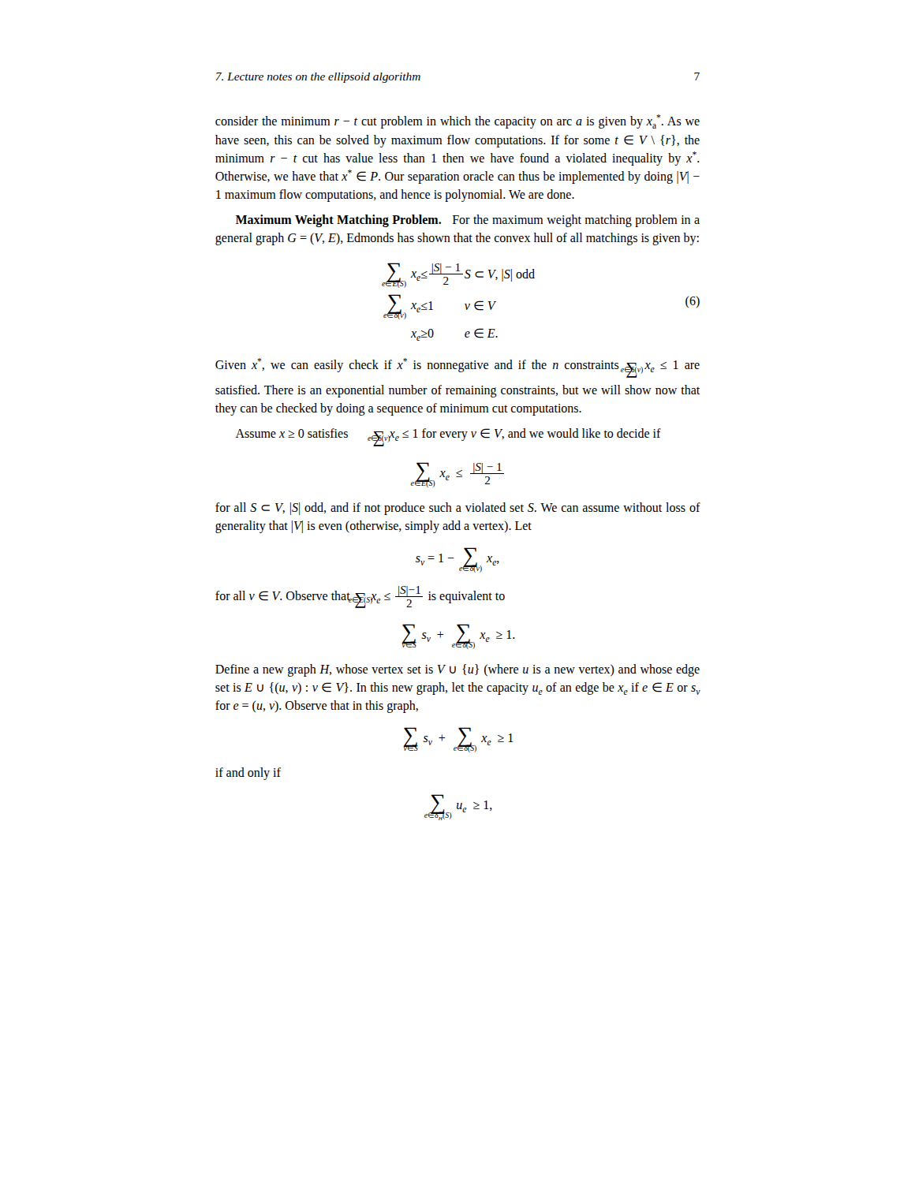7. Lecture notes on the ellipsoid algorithm 7
consider the minimum r − t cut problem in which the capacity on arc a is given by xa*. As we have seen, this can be solved by maximum flow computations. If for some t ∈ V \ {r}, the minimum r − t cut has value less than 1 then we have found a violated inequality by x*. Otherwise, we have that x* ∈ P. Our separation oracle can thus be implemented by doing |V| − 1 maximum flow computations, and hence is polynomial. We are done.
Maximum Weight Matching Problem. For the maximum weight matching problem in a general graph G = (V, E), Edmonds has shown that the convex hull of all matchings is given by:
| ∑ e ∈ E ( S ) x e | ≤ | / S / − 1 2 | S ⊂ V , / S / odd |
| ∑ e ∈δ( v ) x e | ≤ | 1 | v ∈ V |
| x e | ≥ | 0 | e ∈ E . |
(6)
Given x*, we can easily check if x* is nonnegative and if the n constraints ∑e∈δ(v) xe ≤ 1 are satisfied. There is an exponential number of remaining constraints, but we will show now that they can be checked by doing a sequence of minimum cut computations.
Assume x ≥ 0 satisfies ∑e∈δ(v) xe ≤ 1 for every v ∈ V, and we would like to decide if
∑e∈E(S) xe ≤ |S| − 12
for all S ⊂ V, |S| odd, and if not produce such a violated set S. We can assume without loss of generality that |V| is even (otherwise, simply add a vertex). Let
sv = 1 − ∑e∈δ(v) xe,
for all v ∈ V. Observe that ∑e∈E(S) xe ≤ |S|−12 is equivalent to
∑v∈S sv + ∑e∈δ(S) xe ≥ 1.
Define a new graph H, whose vertex set is V ∪ {u} (where u is a new vertex) and whose edge set is E ∪ {(u, v) : v ∈ V}. In this new graph, let the capacity ue of an edge be xe if e ∈ E or sv for e = (u, v). Observe that in this graph,
∑v∈S sv + ∑e∈δ(S) xe ≥ 1
if and only if
∑e∈δH(S) ue ≥ 1,